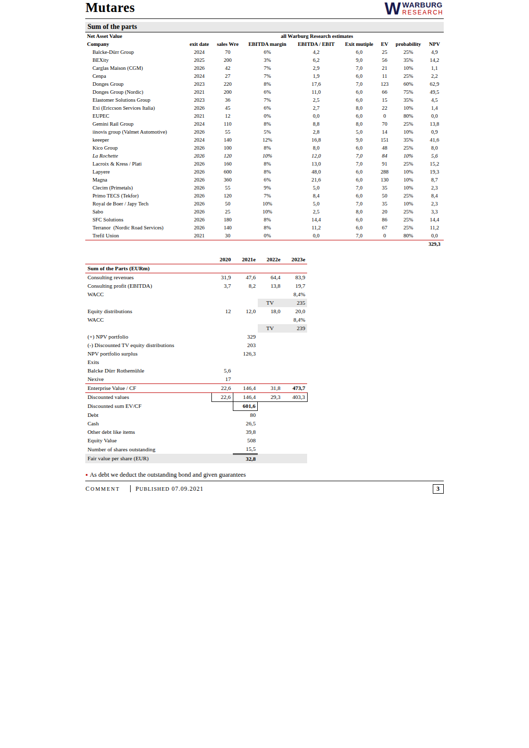Mutares
W
WARBURG
RESEARCH
Sum of the parts
| Net Asset Value | | | all Warburg Research estimates | | |
| --- | --- | --- | --- | --- | --- |
| Company | exit date | sales Wre | EBITDA margin | EBITDA / EBIT | Exit mutiple | EV | probability | NPV |
| Balcke-Dürr Group | 2024 | 70 | 6% | 4,2 | 6,0 | 25 | 25% | 4,9 |
| BEXity | 2025 | 200 | 3% | 6,2 | 9,0 | 56 | 35% | 14,2 |
| Carglas Maison (CGM) | 2026 | 42 | 7% | 2,9 | 7,0 | 21 | 10% | 1,1 |
| Cenpa | 2024 | 27 | 7% | 1,9 | 6,0 | 11 | 25% | 2,2 |
| Donges Group | 2023 | 220 | 8% | 17,6 | 7,0 | 123 | 60% | 62,9 |
| Donges Group (Nordic) | 2021 | 200 | 6% | 11,0 | 6,0 | 66 | 75% | 49,5 |
| Elastomer Solutions Group | 2023 | 36 | 7% | 2,5 | 6,0 | 15 | 35% | 4,5 |
| Exi (Ericcson Services Italia) | 2026 | 45 | 6% | 2,7 | 8,0 | 22 | 10% | 1,4 |
| EUPEC | 2021 | 12 | 0% | 0,0 | 6,0 | 0 | 80% | 0,0 |
| Gemini Rail Group | 2024 | 110 | 8% | 8,8 | 8,0 | 70 | 25% | 13,8 |
| iinovis group (Valmet Automotive) | 2026 | 55 | 5% | 2,8 | 5,0 | 14 | 10% | 0,9 |
| keeeper | 2024 | 140 | 12% | 16,8 | 9,0 | 151 | 35% | 41,6 |
| Kico Group | 2026 | 100 | 8% | 8,0 | 6,0 | 48 | 25% | 8,0 |
| La Rochette | 2026 | 120 | 10% | 12,0 | 7,0 | 84 | 10% | 5,6 |
| Lacroix & Kress / Plati | 2026 | 160 | 8% | 13,0 | 7,0 | 91 | 25% | 15,2 |
| Lapyere | 2026 | 600 | 8% | 48,0 | 6,0 | 288 | 10% | 19,3 |
| Magna | 2026 | 360 | 6% | 21,6 | 6,0 | 130 | 10% | 8,7 |
| Clecim (Primetals) | 2026 | 55 | 9% | 5,0 | 7,0 | 35 | 10% | 2,3 |
| Primo TECS (Tekfor) | 2026 | 120 | 7% | 8,4 | 6,0 | 50 | 25% | 8,4 |
| Royal de Boer / Japy Tech | 2026 | 50 | 10% | 5,0 | 7,0 | 35 | 10% | 2,3 |
| Sabo | 2026 | 25 | 10% | 2,5 | 8,0 | 20 | 25% | 3,3 |
| SFC Solutions | 2026 | 180 | 8% | 14,4 | 6,0 | 86 | 25% | 14,4 |
| Terranor (Nordic Road Services) | 2026 | 140 | 8% | 11,2 | 6,0 | 67 | 25% | 11,2 |
| Trefil Union | 2021 | 30 | 0% | 0,0 | 7,0 | 0 | 80% | 0,0 |
| | 329,3 |
| | 2020 | 2021e | 2022e | 2023e |
| --- | --- | --- | --- | --- |
| Sum of the Parts (EURm) |
| Consulting revenues | 31,9 | 47,6 | 64,4 | 83,9 |
| Consulting profit (EBITDA) | 3,7 | 8,2 | 13,8 | 19,7 |
| WACC | | | | 8,4% |
| | | | TV | 235 |
| Equity distributions | 12 | 12,0 | 18,0 | 20,0 |
| WACC | | | | 8,4% |
| | | | TV | 239 |
| (+) NPV portfolio | | 329 | | |
| (-) Discounted TV equity distributions | | 203 | | |
| NPV portfolio surplus | | 126,3 | | |
| Exits | | | | |
| Balcke Dürr Rothemühle | 5,6 | | | |
| Nexive | 17 | | | |
| Enterprise Value / CF | 22,6 | 146,4 | 31,8 | 473,7 |
| Discounted values | 22,6 | 146,4 | 29,3 | 403,3 |
| Discounted sum EV/CF | | 601,6 | | |
| Debt | | 80 | | |
| Cash | | 26,5 | | |
| Other debt like items | | 39,8 | | |
| Equity Value | | 508 | | |
| Number of shares outstanding | | 15,5 | | |
| Fair value per share (EUR) | | 32,8 | | |
▪As debt we deduct the outstanding bond and given guarantees
COMMENT PUBLISHED 07.09.2021 3